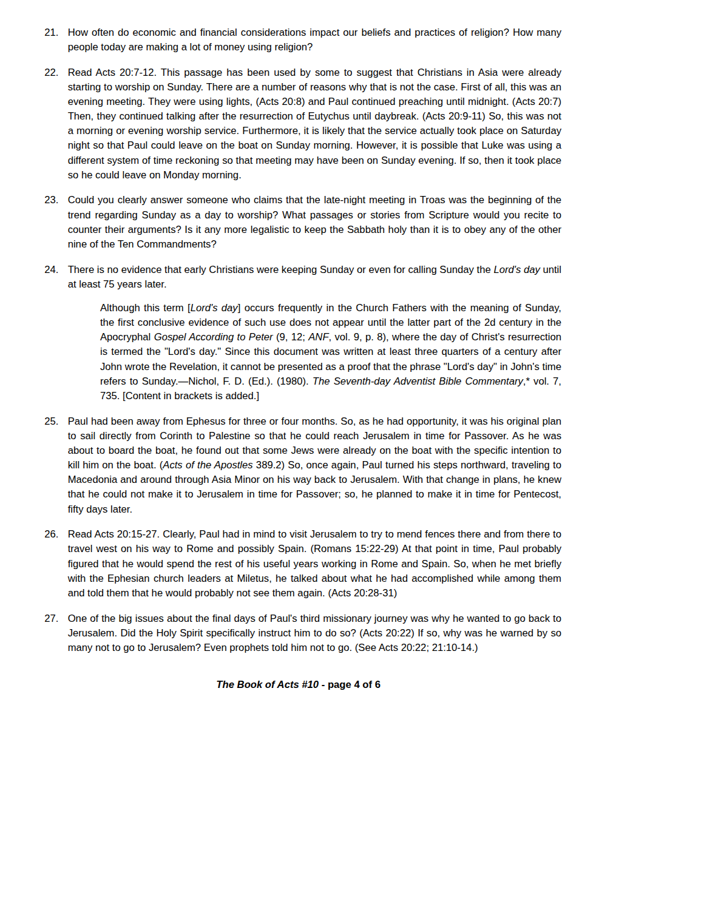How often do economic and financial considerations impact our beliefs and practices of religion? How many people today are making a lot of money using religion?
Read Acts 20:7-12. This passage has been used by some to suggest that Christians in Asia were already starting to worship on Sunday. There are a number of reasons why that is not the case. First of all, this was an evening meeting. They were using lights, (Acts 20:8) and Paul continued preaching until midnight. (Acts 20:7) Then, they continued talking after the resurrection of Eutychus until daybreak. (Acts 20:9-11) So, this was not a morning or evening worship service. Furthermore, it is likely that the service actually took place on Saturday night so that Paul could leave on the boat on Sunday morning. However, it is possible that Luke was using a different system of time reckoning so that meeting may have been on Sunday evening. If so, then it took place so he could leave on Monday morning.
Could you clearly answer someone who claims that the late-night meeting in Troas was the beginning of the trend regarding Sunday as a day to worship? What passages or stories from Scripture would you recite to counter their arguments? Is it any more legalistic to keep the Sabbath holy than it is to obey any of the other nine of the Ten Commandments?
There is no evidence that early Christians were keeping Sunday or even for calling Sunday the Lord's day until at least 75 years later.
Although this term [Lord's day] occurs frequently in the Church Fathers with the meaning of Sunday, the first conclusive evidence of such use does not appear until the latter part of the 2d century in the Apocryphal Gospel According to Peter (9, 12; ANF, vol. 9, p. 8), where the day of Christ's resurrection is termed the "Lord's day." Since this document was written at least three quarters of a century after John wrote the Revelation, it cannot be presented as a proof that the phrase "Lord's day" in John's time refers to Sunday.—Nichol, F. D. (Ed.). (1980). The Seventh-day Adventist Bible Commentary,* vol. 7, 735. [Content in brackets is added.]
Paul had been away from Ephesus for three or four months. So, as he had opportunity, it was his original plan to sail directly from Corinth to Palestine so that he could reach Jerusalem in time for Passover. As he was about to board the boat, he found out that some Jews were already on the boat with the specific intention to kill him on the boat. (Acts of the Apostles 389.2) So, once again, Paul turned his steps northward, traveling to Macedonia and around through Asia Minor on his way back to Jerusalem. With that change in plans, he knew that he could not make it to Jerusalem in time for Passover; so, he planned to make it in time for Pentecost, fifty days later.
Read Acts 20:15-27. Clearly, Paul had in mind to visit Jerusalem to try to mend fences there and from there to travel west on his way to Rome and possibly Spain. (Romans 15:22-29) At that point in time, Paul probably figured that he would spend the rest of his useful years working in Rome and Spain. So, when he met briefly with the Ephesian church leaders at Miletus, he talked about what he had accomplished while among them and told them that he would probably not see them again. (Acts 20:28-31)
One of the big issues about the final days of Paul's third missionary journey was why he wanted to go back to Jerusalem. Did the Holy Spirit specifically instruct him to do so? (Acts 20:22) If so, why was he warned by so many not to go to Jerusalem? Even prophets told him not to go. (See Acts 20:22; 21:10-14.)
The Book of Acts #10 - page 4 of 6